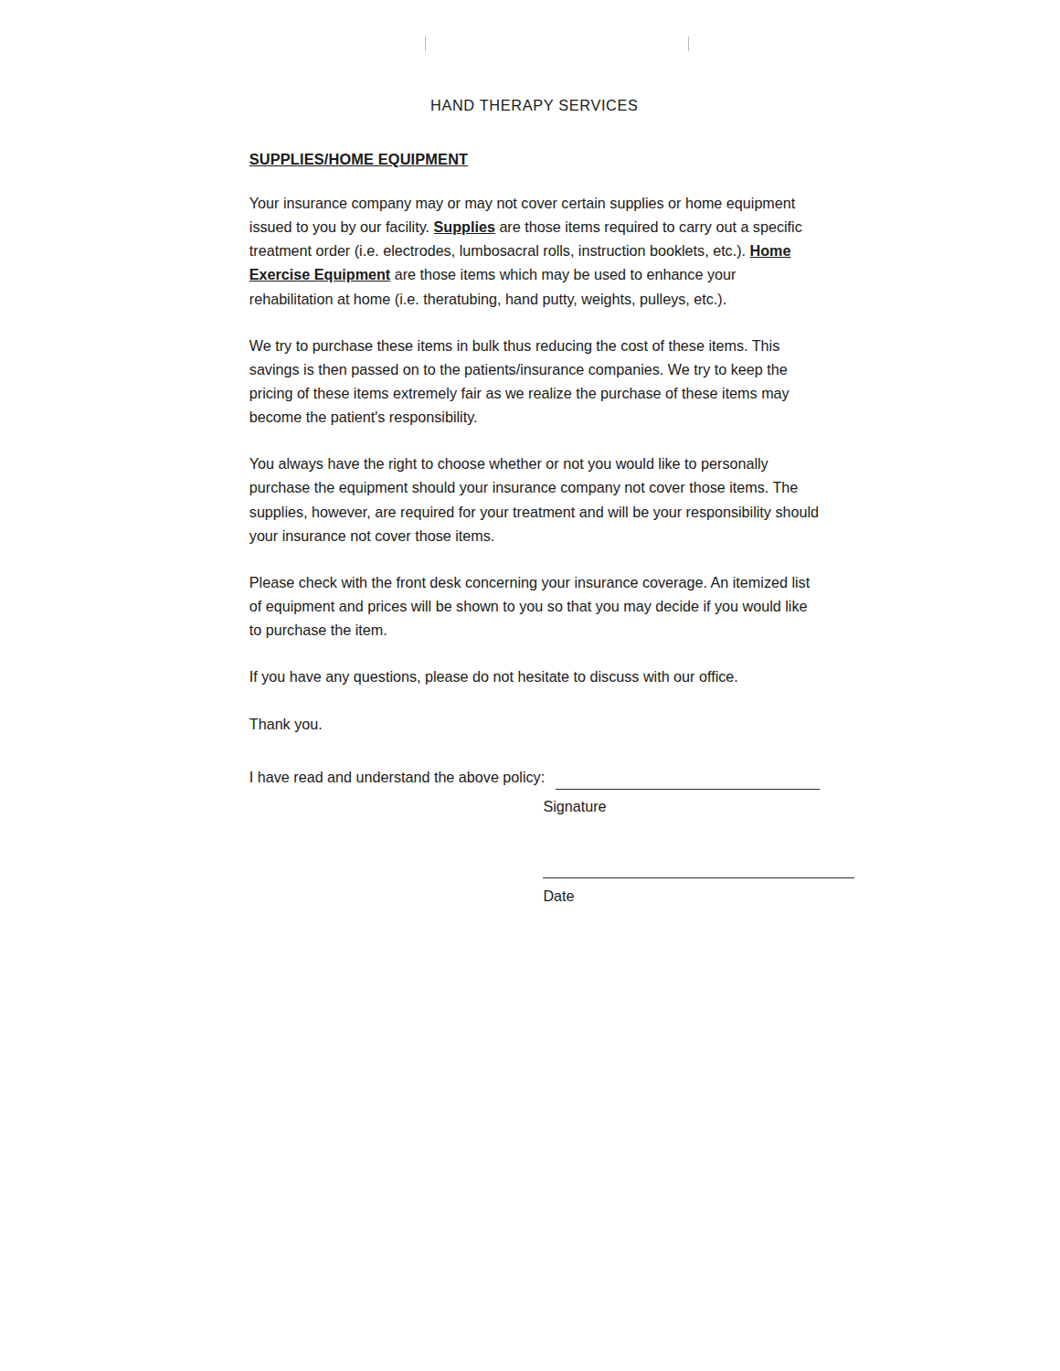HAND THERAPY SERVICES
SUPPLIES/HOME EQUIPMENT
Your insurance company may or may not cover certain supplies or home equipment issued to you by our facility. Supplies are those items required to carry out a specific treatment order (i.e. electrodes, lumbosacral rolls, instruction booklets, etc.). Home Exercise Equipment are those items which may be used to enhance your rehabilitation at home (i.e. theratubing, hand putty, weights, pulleys, etc.).
We try to purchase these items in bulk thus reducing the cost of these items. This savings is then passed on to the patients/insurance companies. We try to keep the pricing of these items extremely fair as we realize the purchase of these items may become the patient's responsibility.
You always have the right to choose whether or not you would like to personally purchase the equipment should your insurance company not cover those items. The supplies, however, are required for your treatment and will be your responsibility should your insurance not cover those items.
Please check with the front desk concerning your insurance coverage. An itemized list of equipment and prices will be shown to you so that you may decide if you would like to purchase the item.
If you have any questions, please do not hesitate to discuss with our office.
Thank you.
I have read and understand the above policy:
Signature
Date